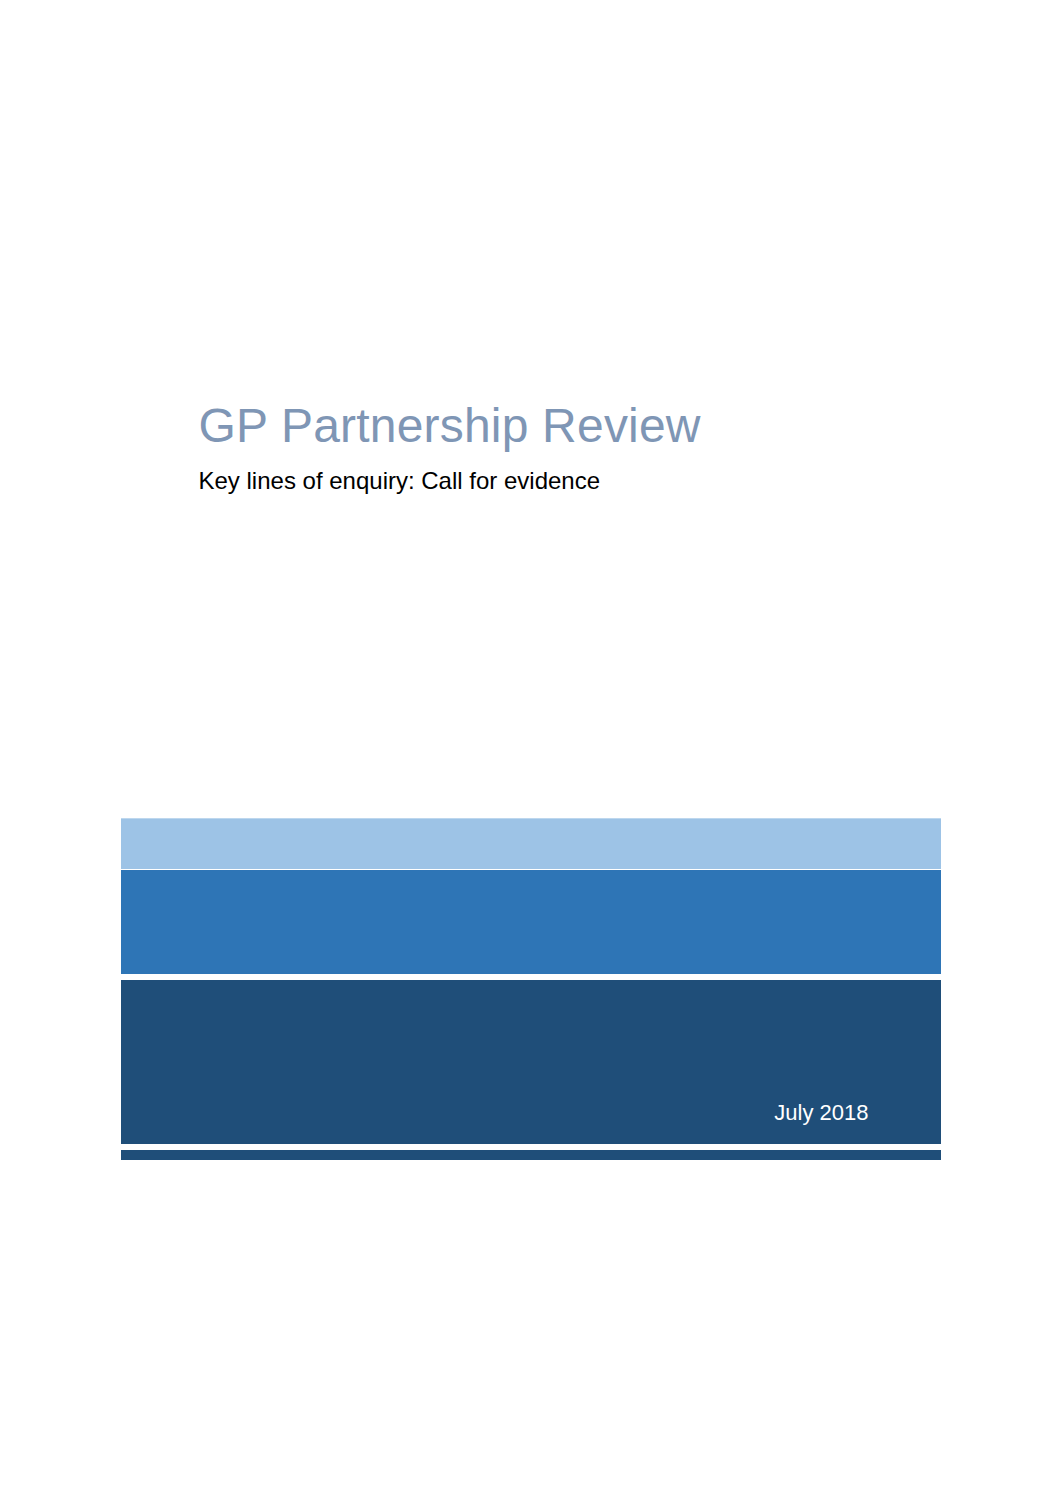GP Partnership Review
Key lines of enquiry: Call for evidence
July 2018